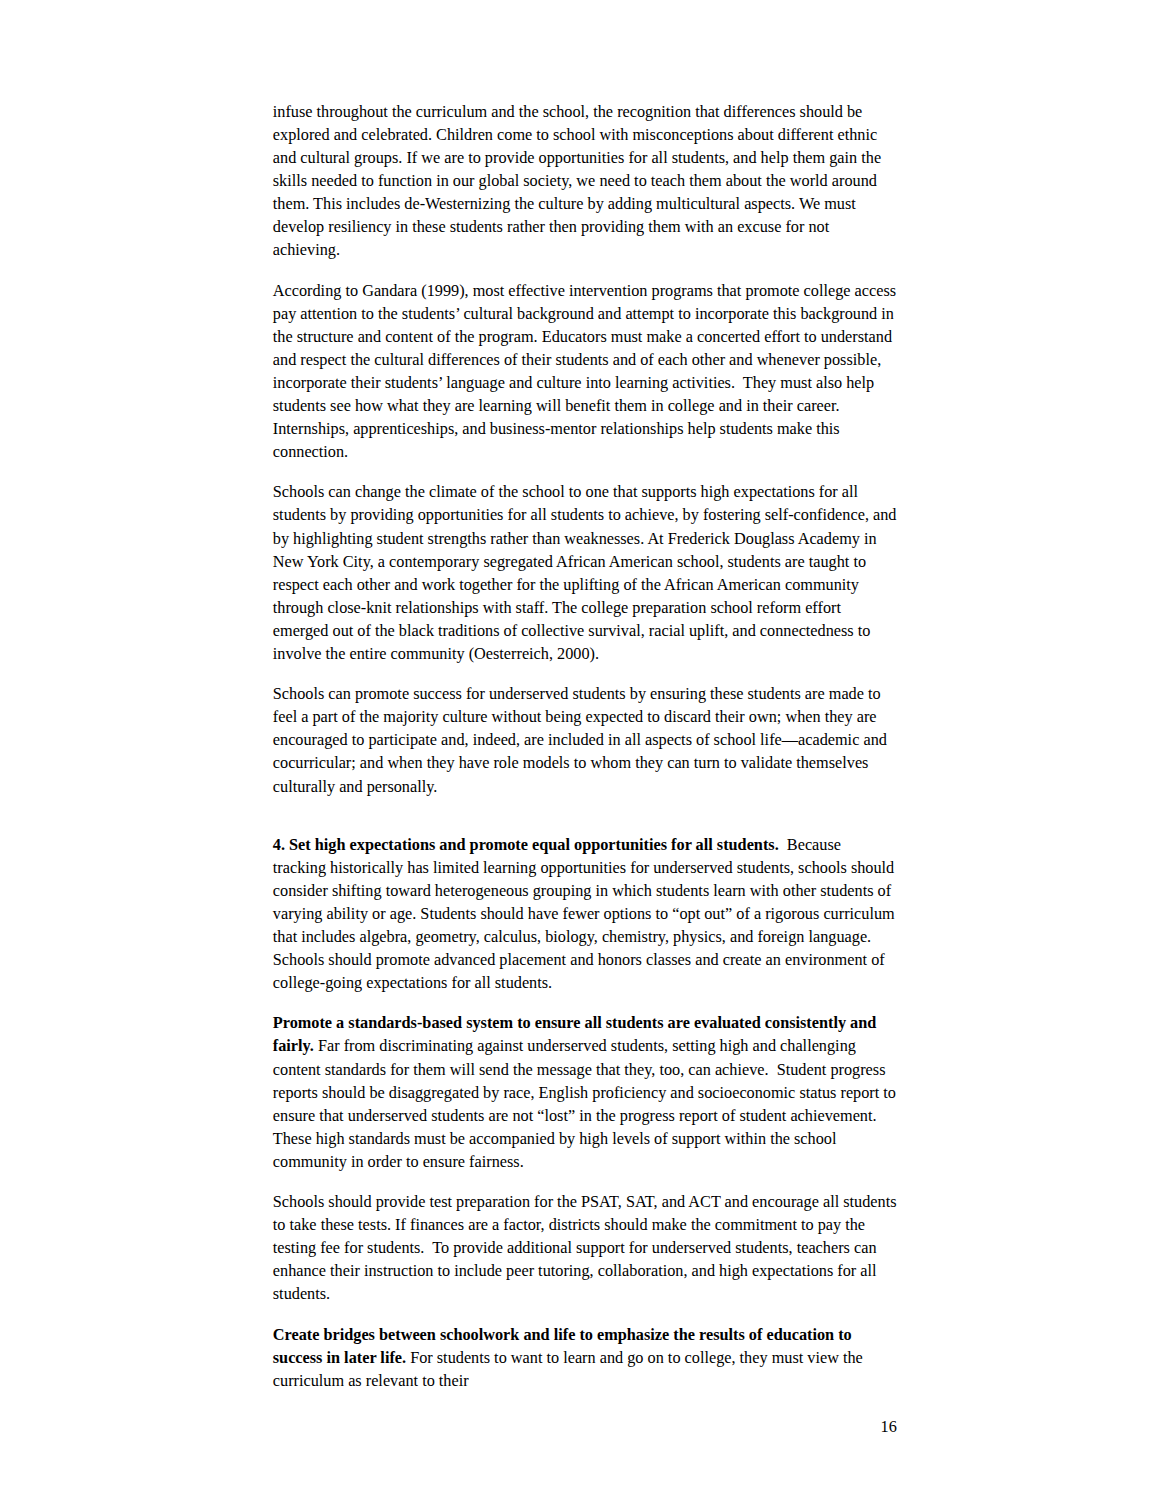infuse throughout the curriculum and the school, the recognition that differences should be explored and celebrated. Children come to school with misconceptions about different ethnic and cultural groups. If we are to provide opportunities for all students, and help them gain the skills needed to function in our global society, we need to teach them about the world around them. This includes de-Westernizing the culture by adding multicultural aspects. We must develop resiliency in these students rather then providing them with an excuse for not achieving.
According to Gandara (1999), most effective intervention programs that promote college access pay attention to the students’ cultural background and attempt to incorporate this background in the structure and content of the program. Educators must make a concerted effort to understand and respect the cultural differences of their students and of each other and whenever possible, incorporate their students’ language and culture into learning activities. They must also help students see how what they are learning will benefit them in college and in their career. Internships, apprenticeships, and business-mentor relationships help students make this connection.
Schools can change the climate of the school to one that supports high expectations for all students by providing opportunities for all students to achieve, by fostering self-confidence, and by highlighting student strengths rather than weaknesses. At Frederick Douglass Academy in New York City, a contemporary segregated African American school, students are taught to respect each other and work together for the uplifting of the African American community through close-knit relationships with staff. The college preparation school reform effort emerged out of the black traditions of collective survival, racial uplift, and connectedness to involve the entire community (Oesterreich, 2000).
Schools can promote success for underserved students by ensuring these students are made to feel a part of the majority culture without being expected to discard their own; when they are encouraged to participate and, indeed, are included in all aspects of school life—academic and cocurricular; and when they have role models to whom they can turn to validate themselves culturally and personally.
4. Set high expectations and promote equal opportunities for all students. Because tracking historically has limited learning opportunities for underserved students, schools should consider shifting toward heterogeneous grouping in which students learn with other students of varying ability or age. Students should have fewer options to “opt out” of a rigorous curriculum that includes algebra, geometry, calculus, biology, chemistry, physics, and foreign language. Schools should promote advanced placement and honors classes and create an environment of college-going expectations for all students.
Promote a standards-based system to ensure all students are evaluated consistently and fairly. Far from discriminating against underserved students, setting high and challenging content standards for them will send the message that they, too, can achieve. Student progress reports should be disaggregated by race, English proficiency and socioeconomic status report to ensure that underserved students are not “lost” in the progress report of student achievement. These high standards must be accompanied by high levels of support within the school community in order to ensure fairness.
Schools should provide test preparation for the PSAT, SAT, and ACT and encourage all students to take these tests. If finances are a factor, districts should make the commitment to pay the testing fee for students. To provide additional support for underserved students, teachers can enhance their instruction to include peer tutoring, collaboration, and high expectations for all students.
Create bridges between schoolwork and life to emphasize the results of education to success in later life. For students to want to learn and go on to college, they must view the curriculum as relevant to their
16